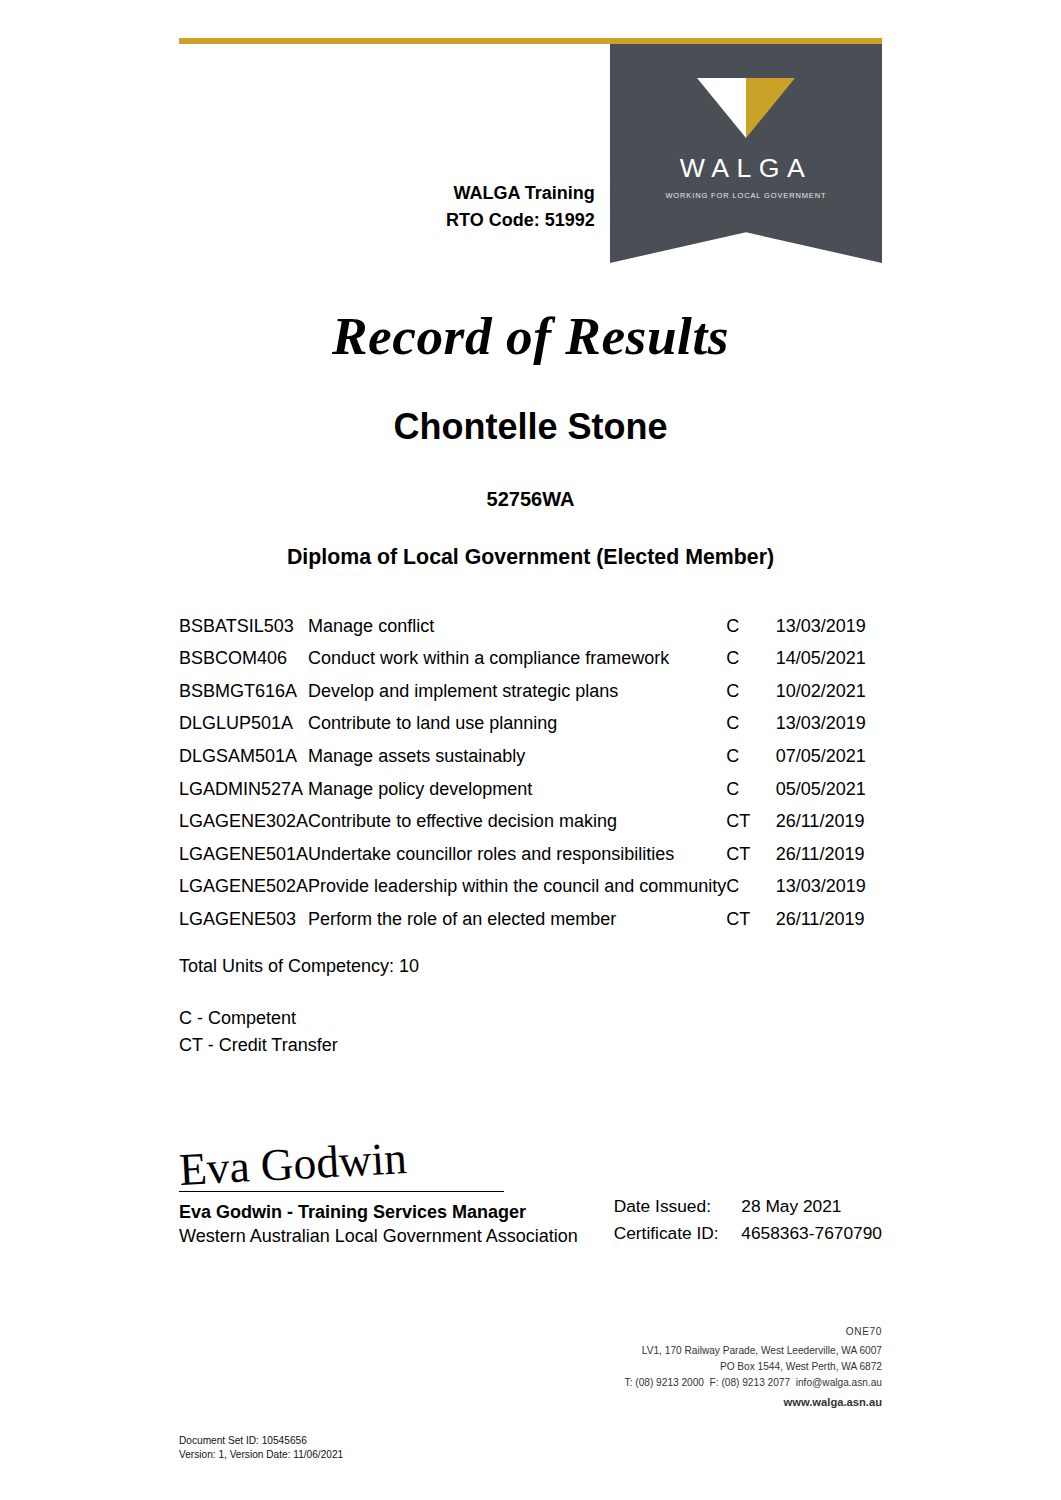WALGA
WORKING FOR LOCAL GOVERNMENT
WALGA Training
RTO Code: 51992
Record of Results
Chontelle Stone
52756WA
Diploma of Local Government (Elected Member)
| BSBATSIL503 | Manage conflict | C | 13/03/2019 |
| BSBCOM406 | Conduct work within a compliance framework | C | 14/05/2021 |
| BSBMGT616A | Develop and implement strategic plans | C | 10/02/2021 |
| DLGLUP501A | Contribute to land use planning | C | 13/03/2019 |
| DLGSAM501A | Manage assets sustainably | C | 07/05/2021 |
| LGADMIN527A | Manage policy development | C | 05/05/2021 |
| LGAGENE302A | Contribute to effective decision making | CT | 26/11/2019 |
| LGAGENE501A | Undertake councillor roles and responsibilities | CT | 26/11/2019 |
| LGAGENE502A | Provide leadership within the council and community | C | 13/03/2019 |
| LGAGENE503 | Perform the role of an elected member | CT | 26/11/2019 |
Total Units of Competency: 10
C - Competent
CT - Credit Transfer
Eva Godwin
Eva Godwin - Training Services Manager
Western Australian Local Government Association
| Date Issued: | 28 May 2021 |
| Certificate ID: | 4658363-7670790 |
ONE70
LV1, 170 Railway Parade, West Leederville, WA 6007
PO Box 1544, West Perth, WA 6872
T: (08) 9213 2000 F: (08) 9213 2077 info@walga.asn.au
www.walga.asn.au
Document Set ID: 10545656
Version: 1, Version Date: 11/06/2021